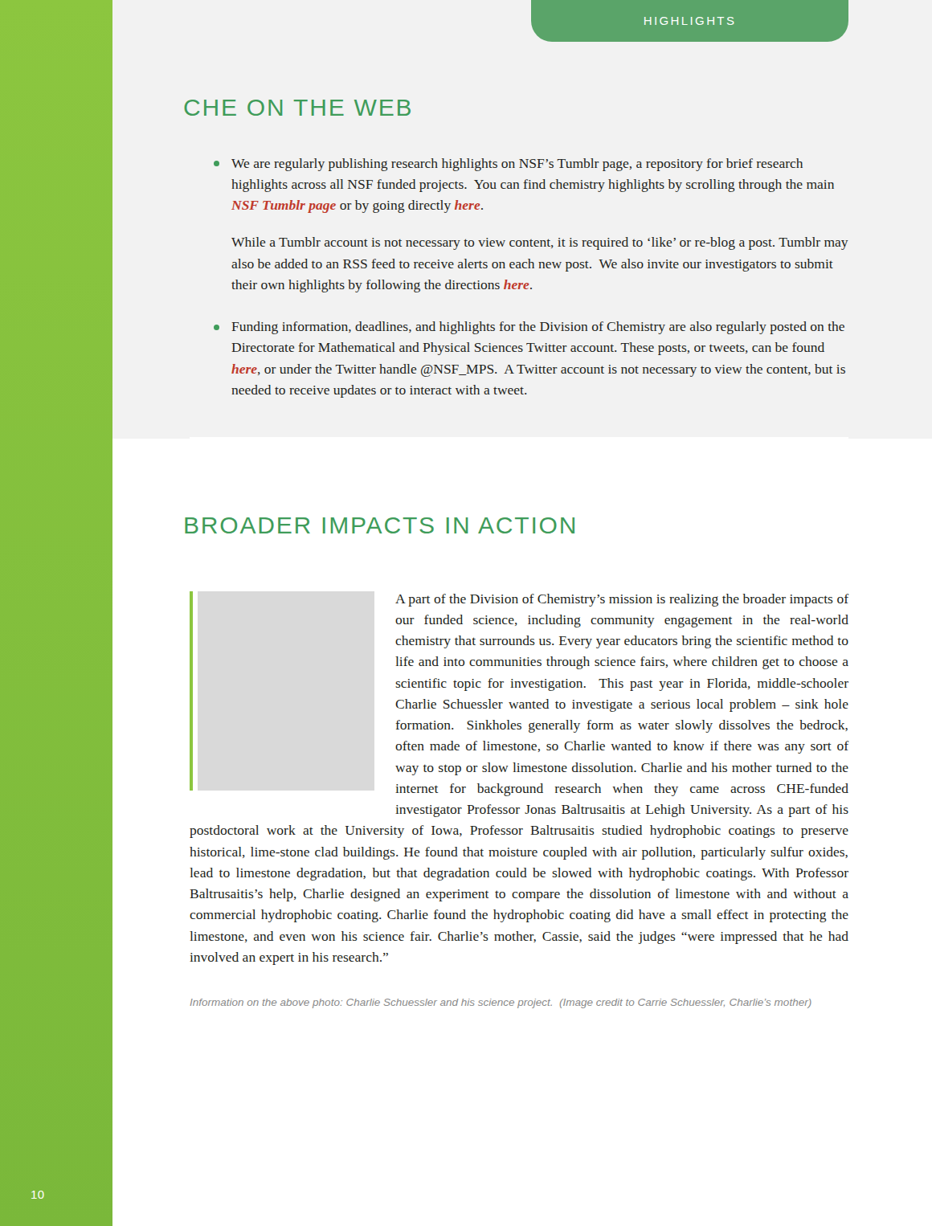10
Highlights
CHE on the Web
We are regularly publishing research highlights on NSF’s Tumblr page, a repository for brief research highlights across all NSF funded projects. You can find chemistry highlights by scrolling through the main NSF Tumblr page or by going directly here.
While a Tumblr account is not necessary to view content, it is required to ‘like’ or re-blog a post. Tumblr may also be added to an RSS feed to receive alerts on each new post. We also invite our investigators to submit their own highlights by following the directions here.
Funding information, deadlines, and highlights for the Division of Chemistry are also regularly posted on the Directorate for Mathematical and Physical Sciences Twitter account. These posts, or tweets, can be found here, or under the Twitter handle @NSF_MPS. A Twitter account is not necessary to view the content, but is needed to receive updates or to interact with a tweet.
Broader Impacts in Action
A part of the Division of Chemistry’s mission is realizing the broader impacts of our funded science, including community engagement in the real-world chemistry that surrounds us. Every year educators bring the scientific method to life and into communities through science fairs, where children get to choose a scientific topic for investigation. This past year in Florida, middle-schooler Charlie Schuessler wanted to investigate a serious local problem – sink hole formation. Sinkholes generally form as water slowly dissolves the bedrock, often made of limestone, so Charlie wanted to know if there was any sort of way to stop or slow limestone dissolution. Charlie and his mother turned to the internet for background research when they came across CHE-funded investigator Professor Jonas Baltrusaitis at Lehigh University. As a part of his postdoctoral work at the University of Iowa, Professor Baltrusaitis studied hydrophobic coatings to preserve historical, lime-stone clad buildings. He found that moisture coupled with air pollution, particularly sulfur oxides, lead to limestone degradation, but that degradation could be slowed with hydrophobic coatings. With Professor Baltrusaitis’s help, Charlie designed an experiment to compare the dissolution of limestone with and without a commercial hydrophobic coating. Charlie found the hydrophobic coating did have a small effect in protecting the limestone, and even won his science fair. Charlie’s mother, Cassie, said the judges “were impressed that he had involved an expert in his research.”
Information on the above photo: Charlie Schuessler and his science project. (Image credit to Carrie Schuessler, Charlie’s mother)